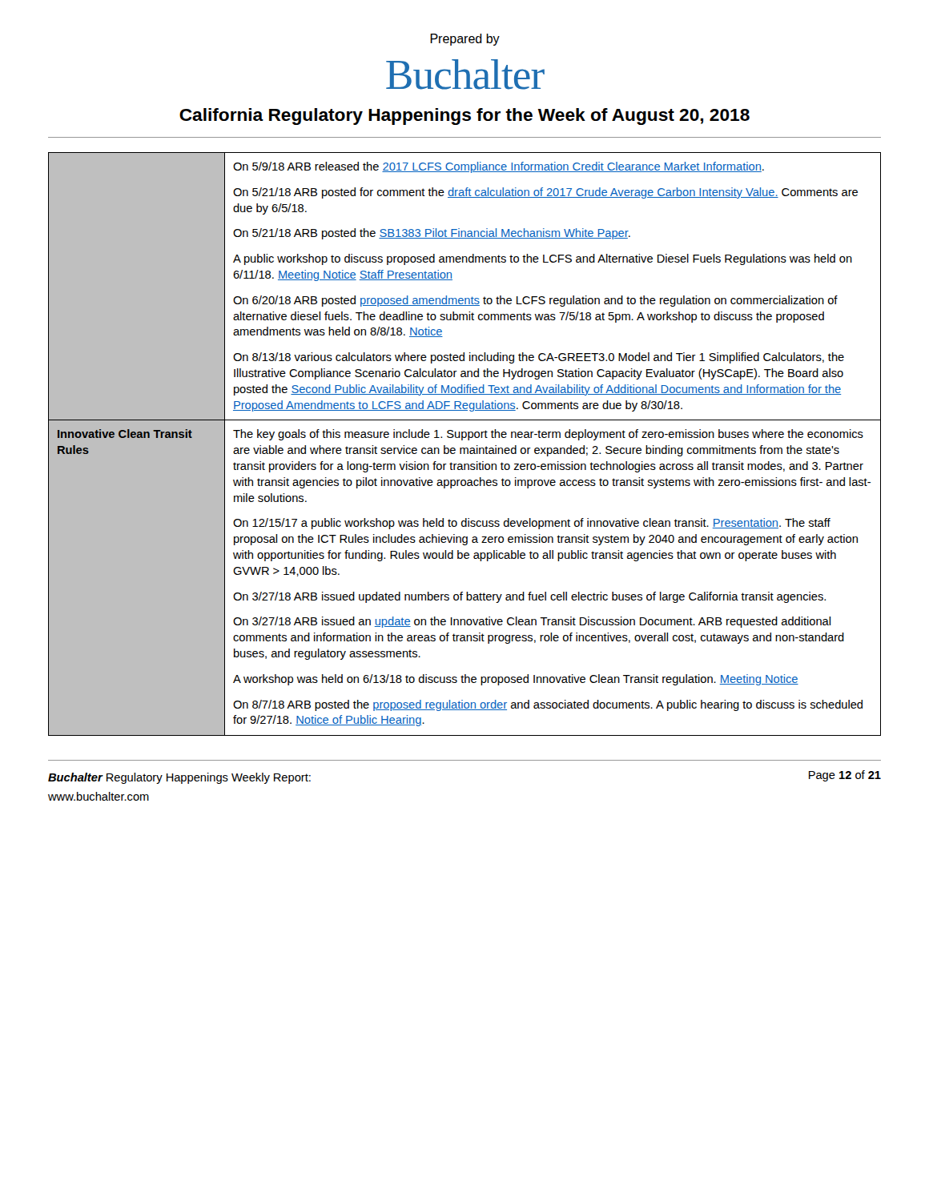Prepared by
Buchalter
California Regulatory Happenings for the Week of August 20, 2018
| | On 5/9/18 ARB released the 2017 LCFS Compliance Information Credit Clearance Market Information . On 5/21/18 ARB posted for comment the draft calculation of 2017 Crude Average Carbon Intensity Value. Comments are due by 6/5/18. On 5/21/18 ARB posted the SB1383 Pilot Financial Mechanism White Paper . A public workshop to discuss proposed amendments to the LCFS and Alternative Diesel Fuels Regulations was held on 6/11/18. Meeting Notice Staff Presentation On 6/20/18 ARB posted proposed amendments to the LCFS regulation and to the regulation on commercialization of alternative diesel fuels. The deadline to submit comments was 7/5/18 at 5pm. A workshop to discuss the proposed amendments was held on 8/8/18. Notice On 8/13/18 various calculators where posted including the CA-GREET3.0 Model and Tier 1 Simplified Calculators, the Illustrative Compliance Scenario Calculator and the Hydrogen Station Capacity Evaluator (HySCapE). The Board also posted the Second Public Availability of Modified Text and Availability of Additional Documents and Information for the Proposed Amendments to LCFS and ADF Regulations . Comments are due by 8/30/18. |
| Innovative Clean Transit Rules | The key goals of this measure include 1. Support the near-term deployment of zero-emission buses where the economics are viable and where transit service can be maintained or expanded; 2. Secure binding commitments from the state's transit providers for a long-term vision for transition to zero-emission technologies across all transit modes, and 3. Partner with transit agencies to pilot innovative approaches to improve access to transit systems with zero-emissions first- and last-mile solutions. On 12/15/17 a public workshop was held to discuss development of innovative clean transit. Presentation . The staff proposal on the ICT Rules includes achieving a zero emission transit system by 2040 and encouragement of early action with opportunities for funding. Rules would be applicable to all public transit agencies that own or operate buses with GVWR > 14,000 lbs. On 3/27/18 ARB issued updated numbers of battery and fuel cell electric buses of large California transit agencies. On 3/27/18 ARB issued an update on the Innovative Clean Transit Discussion Document. ARB requested additional comments and information in the areas of transit progress, role of incentives, overall cost, cutaways and non-standard buses, and regulatory assessments. A workshop was held on 6/13/18 to discuss the proposed Innovative Clean Transit regulation. Meeting Notice On 8/7/18 ARB posted the proposed regulation order and associated documents. A public hearing to discuss is scheduled for 9/27/18. Notice of Public Hearing . |
Buchalter Regulatory Happenings Weekly Report:
www.buchalter.com
Page 12 of 21